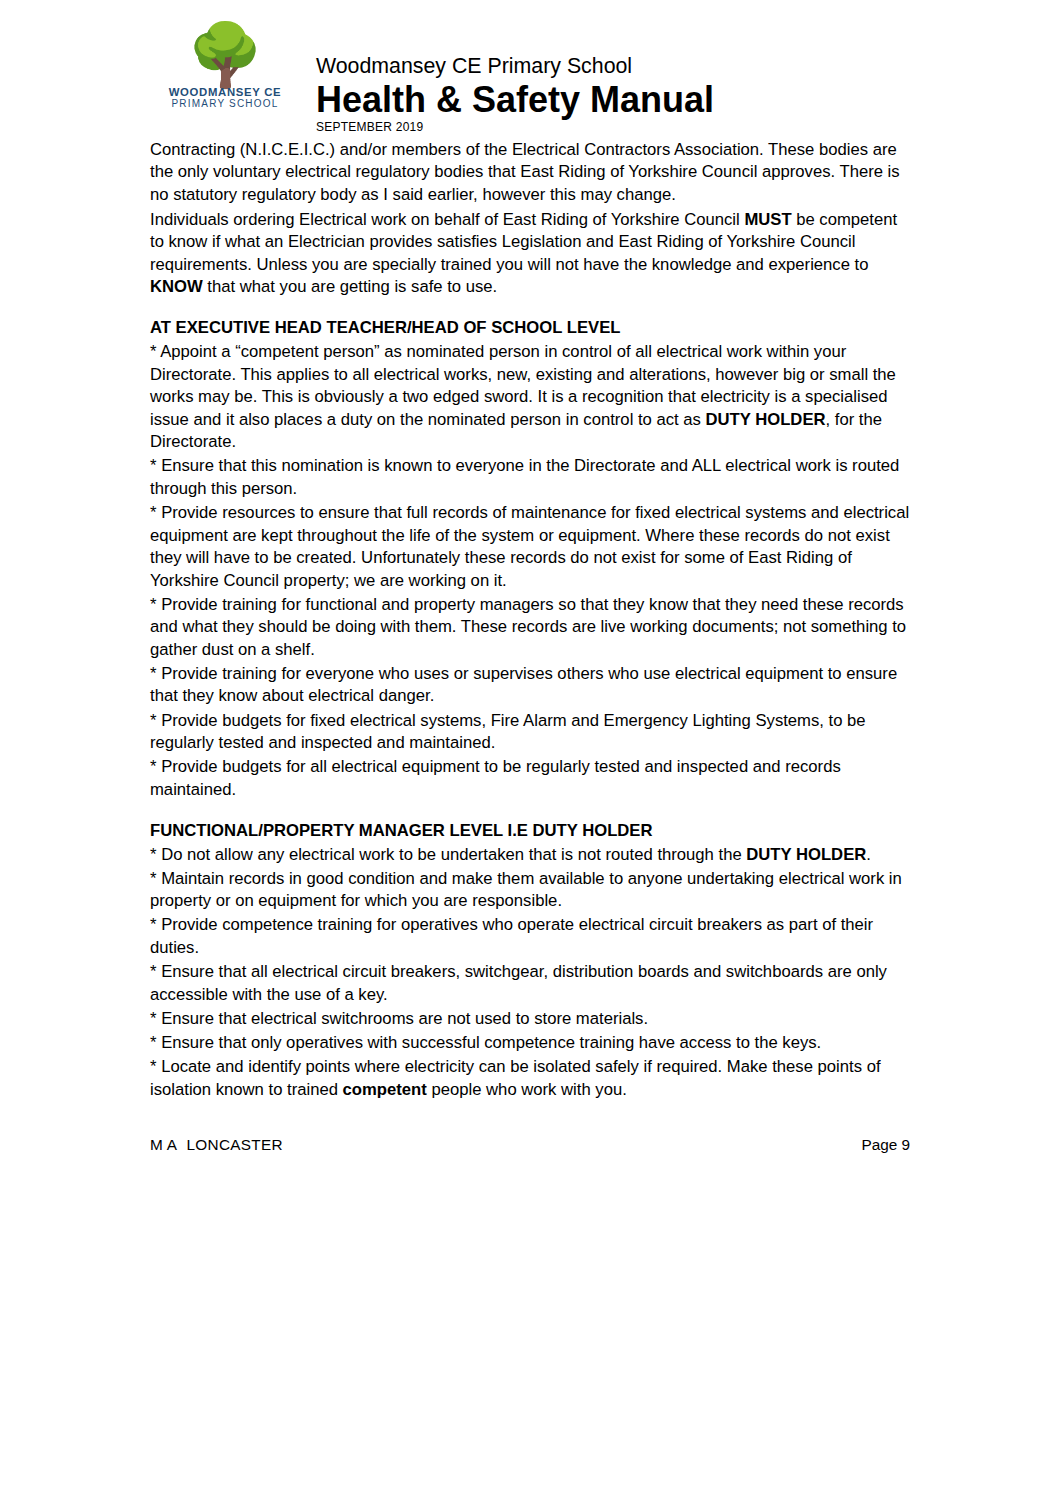🌳 WOODMANSEY CE PRIMARY SCHOOL
Woodmansey CE Primary School
Health & Safety Manual
SEPTEMBER 2019
Contracting (N.I.C.E.I.C.) and/or members of the Electrical Contractors Association. These bodies are the only voluntary electrical regulatory bodies that East Riding of Yorkshire Council approves. There is no statutory regulatory body as I said earlier, however this may change.
Individuals ordering Electrical work on behalf of East Riding of Yorkshire Council MUST be competent to know if what an Electrician provides satisfies Legislation and East Riding of Yorkshire Council requirements. Unless you are specially trained you will not have the knowledge and experience to KNOW that what you are getting is safe to use.
At Executive Head Teacher/Head of School Level
Appoint a “competent person” as nominated person in control of all electrical work within your Directorate. This applies to all electrical works, new, existing and alterations, however big or small the works may be. This is obviously a two edged sword. It is a recognition that electricity is a specialised issue and it also places a duty on the nominated person in control to act as DUTY HOLDER, for the Directorate.
Ensure that this nomination is known to everyone in the Directorate and ALL electrical work is routed through this person.
Provide resources to ensure that full records of maintenance for fixed electrical systems and electrical equipment are kept throughout the life of the system or equipment. Where these records do not exist they will have to be created. Unfortunately these records do not exist for some of East Riding of Yorkshire Council property; we are working on it.
Provide training for functional and property managers so that they know that they need these records and what they should be doing with them. These records are live working documents; not something to gather dust on a shelf.
Provide training for everyone who uses or supervises others who use electrical equipment to ensure that they know about electrical danger.
Provide budgets for fixed electrical systems, Fire Alarm and Emergency Lighting Systems, to be regularly tested and inspected and maintained.
Provide budgets for all electrical equipment to be regularly tested and inspected and records maintained.
Functional/Property Manager Level I.E Duty Holder
Do not allow any electrical work to be undertaken that is not routed through the DUTY HOLDER.
Maintain records in good condition and make them available to anyone undertaking electrical work in property or on equipment for which you are responsible.
Provide competence training for operatives who operate electrical circuit breakers as part of their duties.
Ensure that all electrical circuit breakers, switchgear, distribution boards and switchboards are only accessible with the use of a key.
Ensure that electrical switchrooms are not used to store materials.
Ensure that only operatives with successful competence training have access to the keys.
Locate and identify points where electricity can be isolated safely if required. Make these points of isolation known to trained competent people who work with you.
M A LONCASTER Page 9